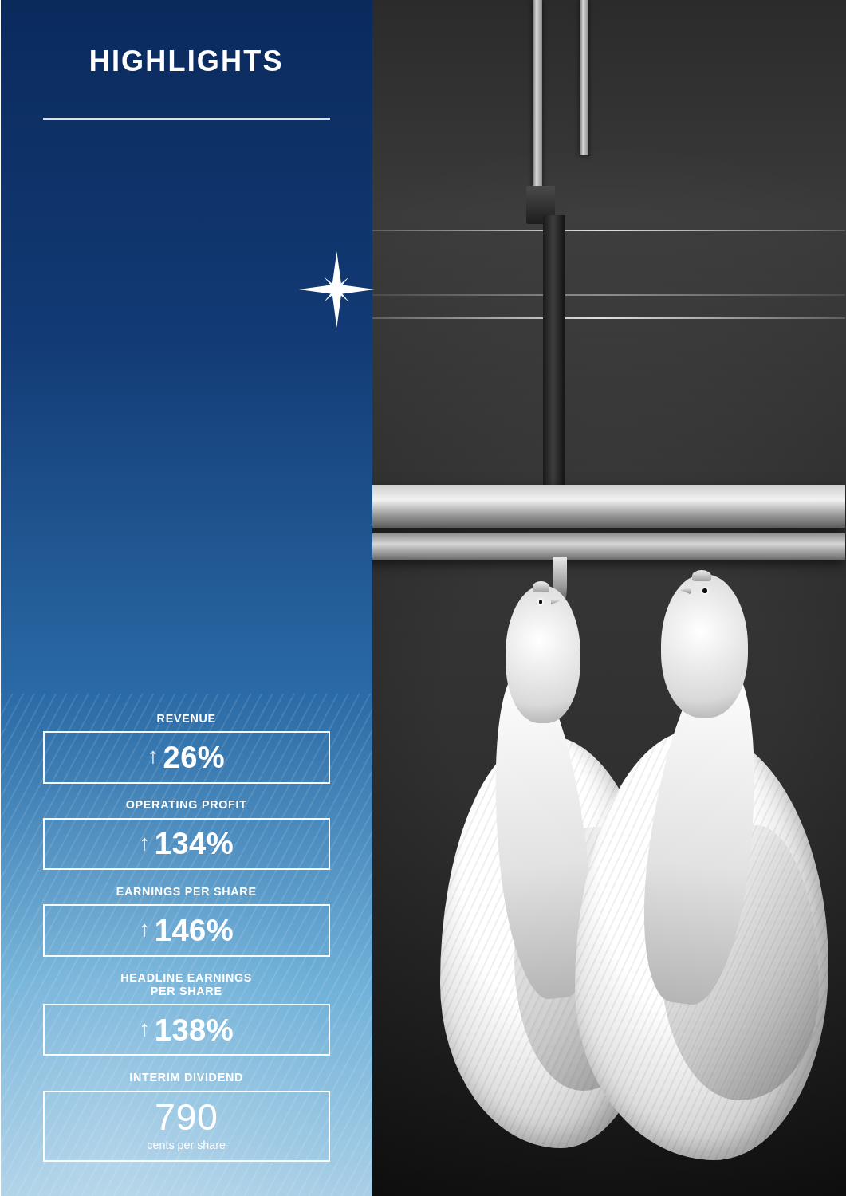HIGHLIGHTS
Revenue
↑ 26%
Operating profit
↑ 134%
Earnings per share
↑ 146%
Headline earnings
per share
↑ 138%
Interim dividend
790 cents per share